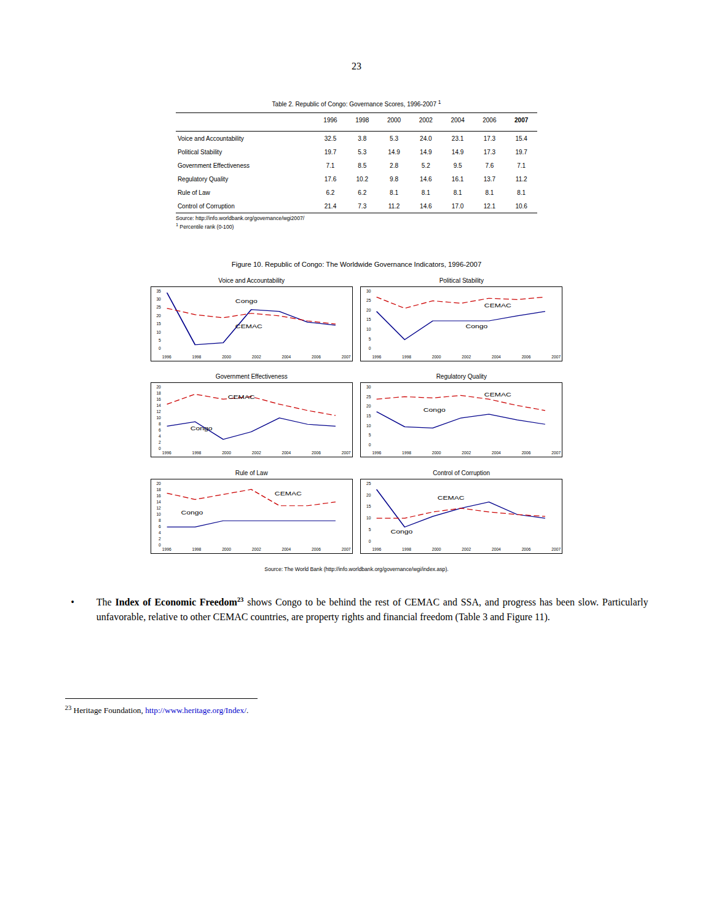23
Table 2. Republic of Congo: Governance Scores, 1996-2007 1
| | 1996 | 1998 | 2000 | 2002 | 2004 | 2006 | 2007 |
| --- | --- | --- | --- | --- | --- | --- | --- |
| Voice and Accountability | 32.5 | 3.8 | 5.3 | 24.0 | 23.1 | 17.3 | 15.4 |
| Political Stability | 19.7 | 5.3 | 14.9 | 14.9 | 14.9 | 17.3 | 19.7 |
| Government Effectiveness | 7.1 | 8.5 | 2.8 | 5.2 | 9.5 | 7.6 | 7.1 |
| Regulatory Quality | 17.6 | 10.2 | 9.8 | 14.6 | 16.1 | 13.7 | 11.2 |
| Rule of Law | 6.2 | 6.2 | 8.1 | 8.1 | 8.1 | 8.1 | 8.1 |
| Control of Corruption | 21.4 | 7.3 | 11.2 | 14.6 | 17.0 | 12.1 | 10.6 |
Source: http://info.worldbank.org/governance/wgi2007/
1 Percentile rank (0-100)
Figure 10. Republic of Congo: The Worldwide Governance Indicators, 1996-2007
| Voice and Accountability 35 30 25 20 15 10 5 0 Congo CEMAC 1996 1998 2000 2002 2004 2006 2007 | Political Stability 30 25 20 15 10 5 0 CEMAC Congo 1996 1998 2000 2002 2004 2006 2007 |
| Government Effectiveness 20 18 16 14 12 10 8 6 4 2 0 CEMAC Congo 1996 1998 2000 2002 2004 2006 2007 | Regulatory Quality 30 25 20 15 10 5 0 CEMAC Congo 1996 1998 2000 2002 2004 2006 2007 |
| Rule of Law 20 18 16 14 12 10 8 6 4 2 0 CEMAC Congo 1996 1998 2000 2002 2004 2006 2007 | Control of Corruption 25 20 15 10 5 0 CEMAC Congo 1996 1998 2000 2002 2004 2006 2007 |
Source: The World Bank (http://info.worldbank.org/governance/wgi/index.asp).
The Index of Economic Freedom23 shows Congo to be behind the rest of CEMAC and SSA, and progress has been slow. Particularly unfavorable, relative to other CEMAC countries, are property rights and financial freedom (Table 3 and Figure 11).
23 Heritage Foundation, http://www.heritage.org/Index/.